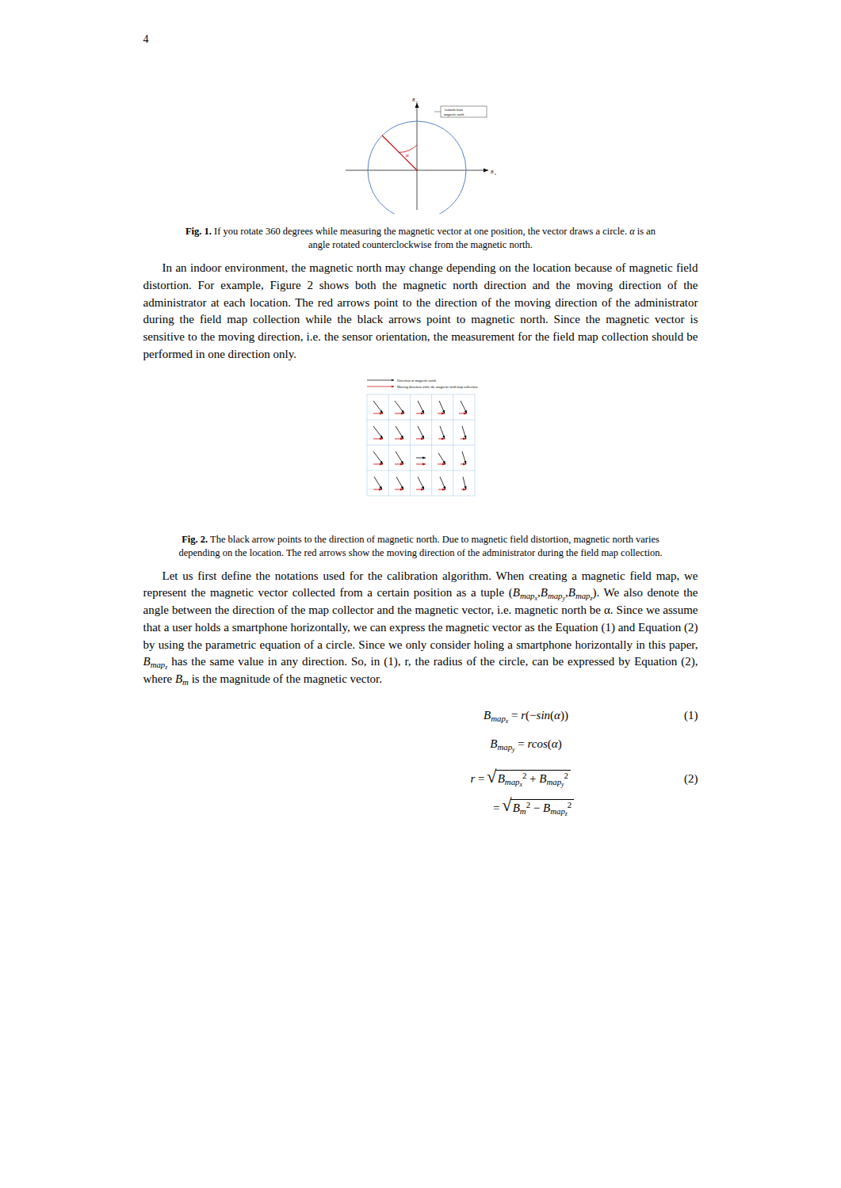4
α B y B x Azimuth from magnetic north
Fig. 1. If you rotate 360 degrees while measuring the magnetic vector at one position, the vector draws a circle. α is an angle rotated counterclockwise from the magnetic north.
In an indoor environment, the magnetic north may change depending on the location because of magnetic field distortion. For example, Figure 2 shows both the magnetic north direction and the moving direction of the administrator at each location. The red arrows point to the direction of the moving direction of the administrator during the field map collection while the black arrows point to magnetic north. Since the magnetic vector is sensitive to the moving direction, i.e. the sensor orientation, the measurement for the field map collection should be performed in one direction only.
Direction of magnetic north Moving direction while the magnetic field map collection
Fig. 2. The black arrow points to the direction of magnetic north. Due to magnetic field distortion, magnetic north varies depending on the location. The red arrows show the moving direction of the administrator during the field map collection.
Let us first define the notations used for the calibration algorithm. When creating a magnetic field map, we represent the magnetic vector collected from a certain position as a tuple (Bmapx,Bmapy,Bmapz). We also denote the angle between the direction of the map collector and the magnetic vector, i.e. magnetic north be α. Since we assume that a user holds a smartphone horizontally, we can express the magnetic vector as the Equation (1) and Equation (2) by using the parametric equation of a circle. Since we only consider holing a smartphone horizontally in this paper, Bmapz has the same value in any direction. So, in (1), r, the radius of the circle, can be expressed by Equation (2), where Bm is the magnitude of the magnetic vector.
Bmapx = r(−sin(α))
(1)
Bmapy = rcos(α)
r = Bmapx2 + Bmapy2
(2)
= Bm2 − Bmapz2